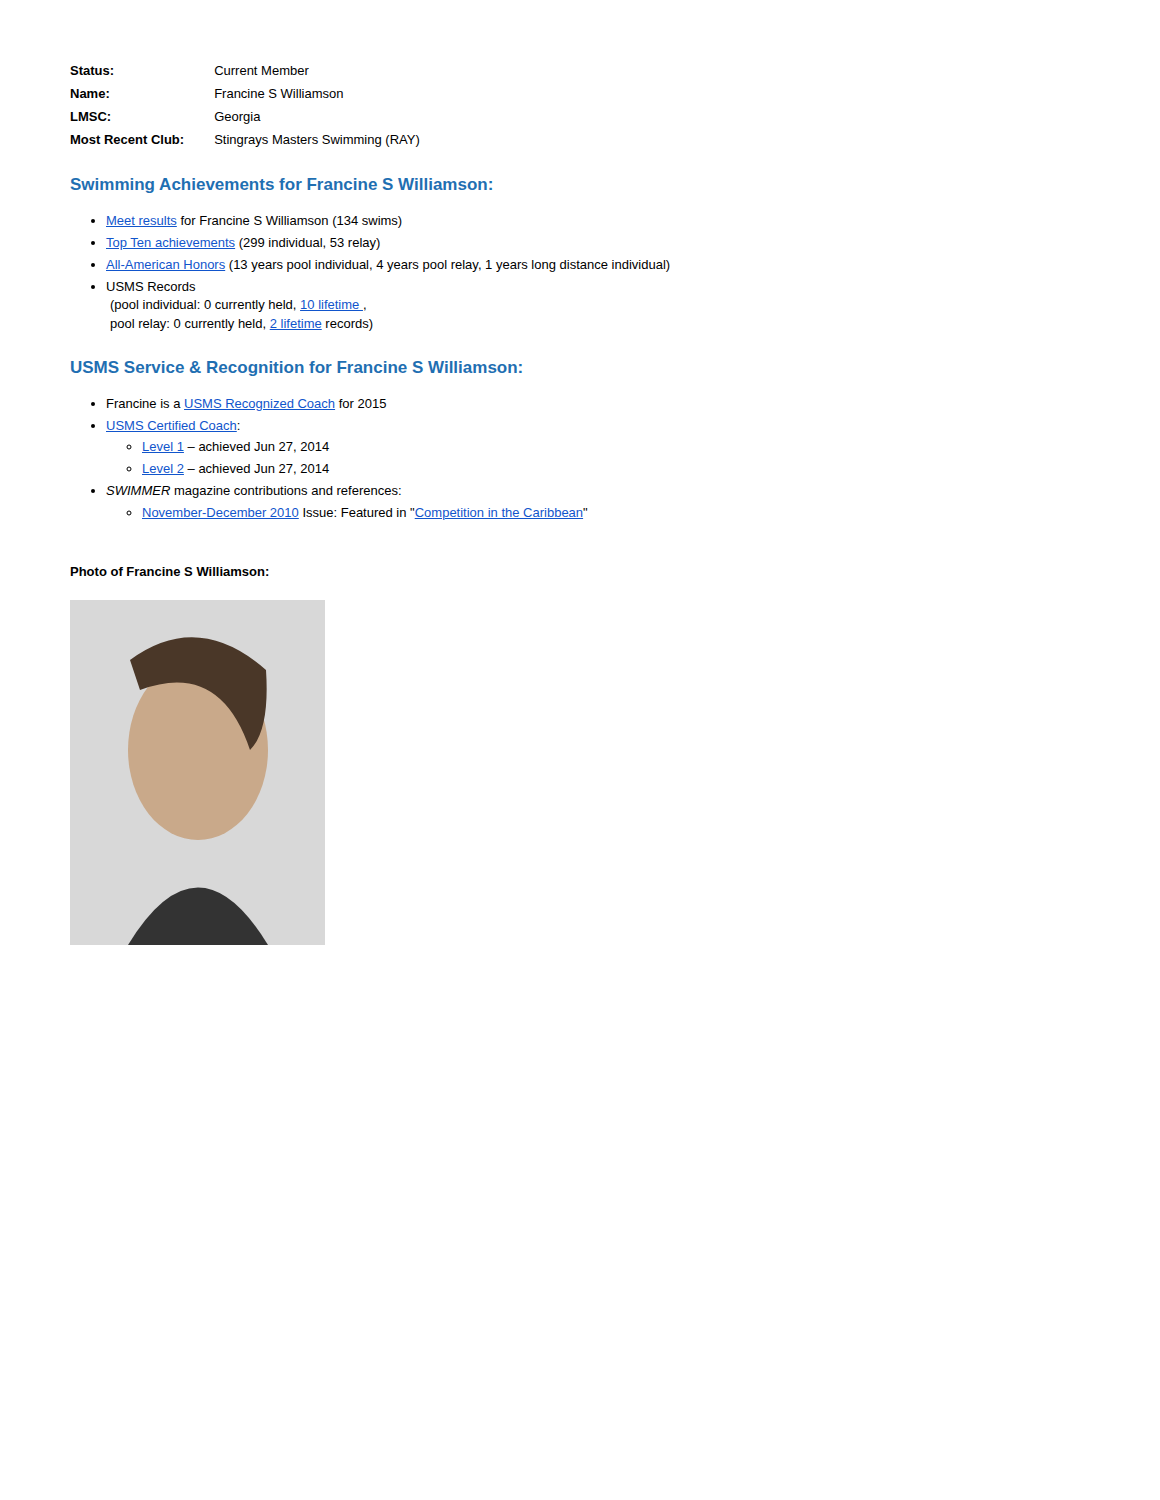| Status: | Current Member |
| Name: | Francine S Williamson |
| LMSC: | Georgia |
| Most Recent Club: | Stingrays Masters Swimming (RAY) |
Swimming Achievements for Francine S Williamson:
Meet results for Francine S Williamson (134 swims)
Top Ten achievements (299 individual, 53 relay)
All-American Honors (13 years pool individual, 4 years pool relay, 1 years long distance individual)
USMS Records
(pool individual: 0 currently held, 10 lifetime ,
pool relay: 0 currently held, 2 lifetime records)
USMS Service & Recognition for Francine S Williamson:
Francine is a USMS Recognized Coach for 2015
USMS Certified Coach:
Level 1 – achieved Jun 27, 2014
Level 2 – achieved Jun 27, 2014
SWIMMER magazine contributions and references:
November-December 2010 Issue: Featured in "Competition in the Caribbean"
Photo of Francine S Williamson: